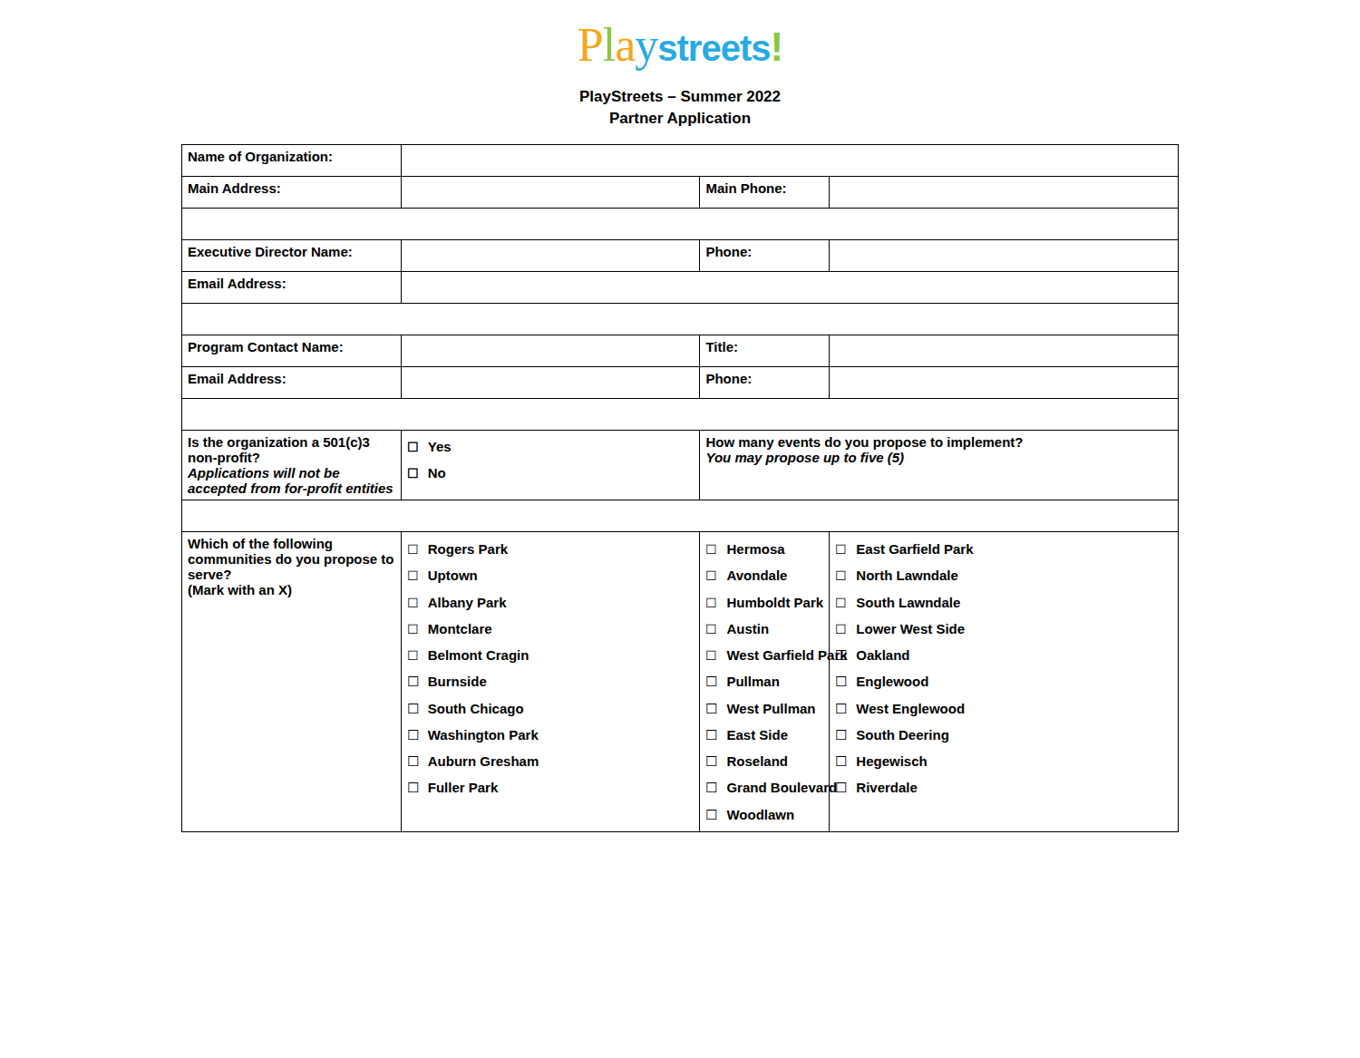Play streets!
PlayStreets – Summer 2022
Partner Application
| Name of Organization: | |
| Main Address: | | Main Phone: | |
| Executive Director Name: | | Phone: | |
| Email Address: | |
| Program Contact Name: | | Title: | |
| Email Address: | | Phone: | |
| Is the organization a 501(c)3 non-profit? Applications will not be accepted from for-profit entities | ☐ Yes ☐ No | How many events do you propose to implement? You may propose up to five (5) |
| Which of the following communities do you propose to serve? (Mark with an X) | ☐ Rogers Park ☐ Uptown ☐ Albany Park ☐ Montclare ☐ Belmont Cragin ☐ Burnside ☐ South Chicago ☐ Washington Park ☐ Auburn Gresham ☐ Fuller Park | ☐ Hermosa ☐ Avondale ☐ Humboldt Park ☐ Austin ☐ West Garfield Park ☐ Pullman ☐ West Pullman ☐ East Side ☐ Roseland ☐ Grand Boulevard ☐ Woodlawn | ☐ East Garfield Park ☐ North Lawndale ☐ South Lawndale ☐ Lower West Side ☐ Oakland ☐ Englewood ☐ West Englewood ☐ South Deering ☐ Hegewisch ☐ Riverdale |